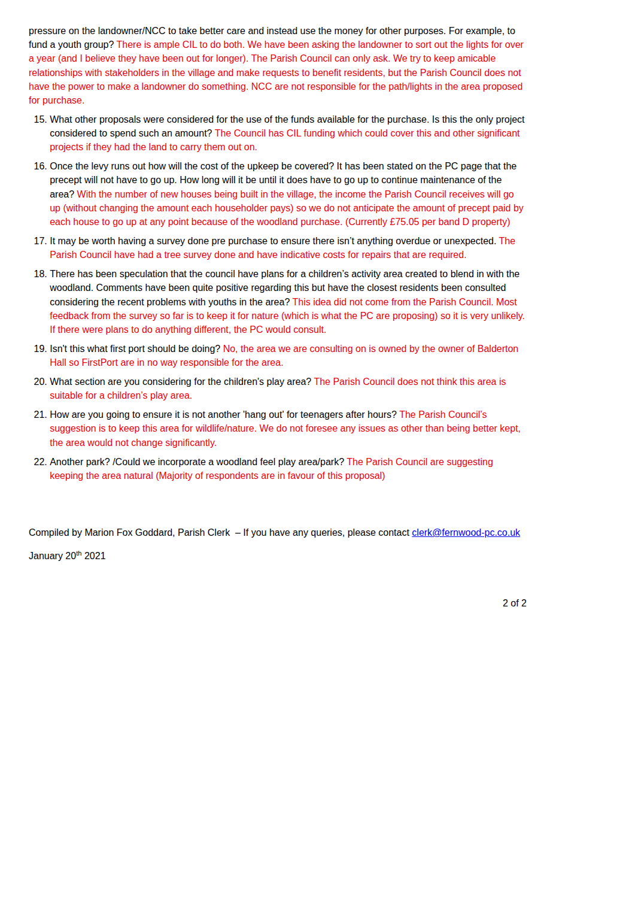pressure on the landowner/NCC to take better care and instead use the money for other purposes. For example, to fund a youth group? There is ample CIL to do both. We have been asking the landowner to sort out the lights for over a year (and I believe they have been out for longer). The Parish Council can only ask. We try to keep amicable relationships with stakeholders in the village and make requests to benefit residents, but the Parish Council does not have the power to make a landowner do something. NCC are not responsible for the path/lights in the area proposed for purchase.
What other proposals were considered for the use of the funds available for the purchase. Is this the only project considered to spend such an amount? The Council has CIL funding which could cover this and other significant projects if they had the land to carry them out on.
Once the levy runs out how will the cost of the upkeep be covered? It has been stated on the PC page that the precept will not have to go up. How long will it be until it does have to go up to continue maintenance of the area? With the number of new houses being built in the village, the income the Parish Council receives will go up (without changing the amount each householder pays) so we do not anticipate the amount of precept paid by each house to go up at any point because of the woodland purchase. (Currently £75.05 per band D property)
It may be worth having a survey done pre purchase to ensure there isn’t anything overdue or unexpected. The Parish Council have had a tree survey done and have indicative costs for repairs that are required.
There has been speculation that the council have plans for a children’s activity area created to blend in with the woodland. Comments have been quite positive regarding this but have the closest residents been consulted considering the recent problems with youths in the area? This idea did not come from the Parish Council. Most feedback from the survey so far is to keep it for nature (which is what the PC are proposing) so it is very unlikely. If there were plans to do anything different, the PC would consult.
Isn't this what first port should be doing? No, the area we are consulting on is owned by the owner of Balderton Hall so FirstPort are in no way responsible for the area.
What section are you considering for the children's play area? The Parish Council does not think this area is suitable for a children’s play area.
How are you going to ensure it is not another 'hang out' for teenagers after hours? The Parish Council’s suggestion is to keep this area for wildlife/nature. We do not foresee any issues as other than being better kept, the area would not change significantly.
Another park? /Could we incorporate a woodland feel play area/park? The Parish Council are suggesting keeping the area natural (Majority of respondents are in favour of this proposal)
Compiled by Marion Fox Goddard, Parish Clerk – If you have any queries, please contact clerk@fernwood-pc.co.uk
January 20th 2021
2 of 2